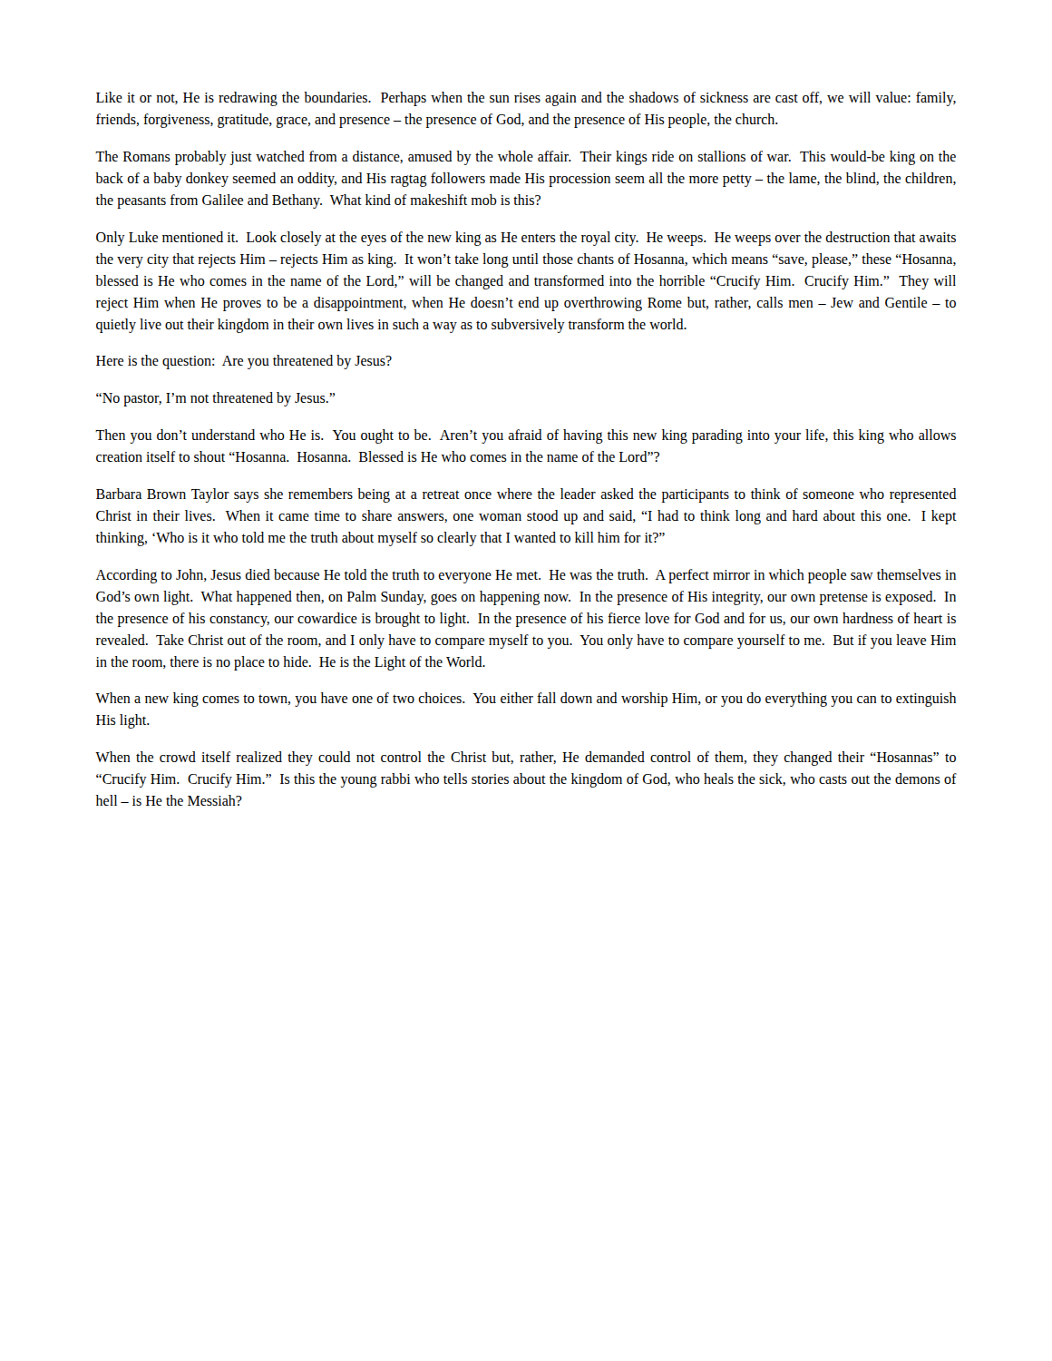Like it or not, He is redrawing the boundaries. Perhaps when the sun rises again and the shadows of sickness are cast off, we will value: family, friends, forgiveness, gratitude, grace, and presence – the presence of God, and the presence of His people, the church.
The Romans probably just watched from a distance, amused by the whole affair. Their kings ride on stallions of war. This would-be king on the back of a baby donkey seemed an oddity, and His ragtag followers made His procession seem all the more petty – the lame, the blind, the children, the peasants from Galilee and Bethany. What kind of makeshift mob is this?
Only Luke mentioned it. Look closely at the eyes of the new king as He enters the royal city. He weeps. He weeps over the destruction that awaits the very city that rejects Him – rejects Him as king. It won’t take long until those chants of Hosanna, which means “save, please,” these “Hosanna, blessed is He who comes in the name of the Lord,” will be changed and transformed into the horrible “Crucify Him. Crucify Him.” They will reject Him when He proves to be a disappointment, when He doesn’t end up overthrowing Rome but, rather, calls men – Jew and Gentile – to quietly live out their kingdom in their own lives in such a way as to subversively transform the world.
Here is the question: Are you threatened by Jesus?
“No pastor, I’m not threatened by Jesus.”
Then you don’t understand who He is. You ought to be. Aren’t you afraid of having this new king parading into your life, this king who allows creation itself to shout “Hosanna. Hosanna. Blessed is He who comes in the name of the Lord”?
Barbara Brown Taylor says she remembers being at a retreat once where the leader asked the participants to think of someone who represented Christ in their lives. When it came time to share answers, one woman stood up and said, “I had to think long and hard about this one. I kept thinking, ‘Who is it who told me the truth about myself so clearly that I wanted to kill him for it?”
According to John, Jesus died because He told the truth to everyone He met. He was the truth. A perfect mirror in which people saw themselves in God’s own light. What happened then, on Palm Sunday, goes on happening now. In the presence of His integrity, our own pretense is exposed. In the presence of his constancy, our cowardice is brought to light. In the presence of his fierce love for God and for us, our own hardness of heart is revealed. Take Christ out of the room, and I only have to compare myself to you. You only have to compare yourself to me. But if you leave Him in the room, there is no place to hide. He is the Light of the World.
When a new king comes to town, you have one of two choices. You either fall down and worship Him, or you do everything you can to extinguish His light.
When the crowd itself realized they could not control the Christ but, rather, He demanded control of them, they changed their “Hosannas” to “Crucify Him. Crucify Him.” Is this the young rabbi who tells stories about the kingdom of God, who heals the sick, who casts out the demons of hell – is He the Messiah?